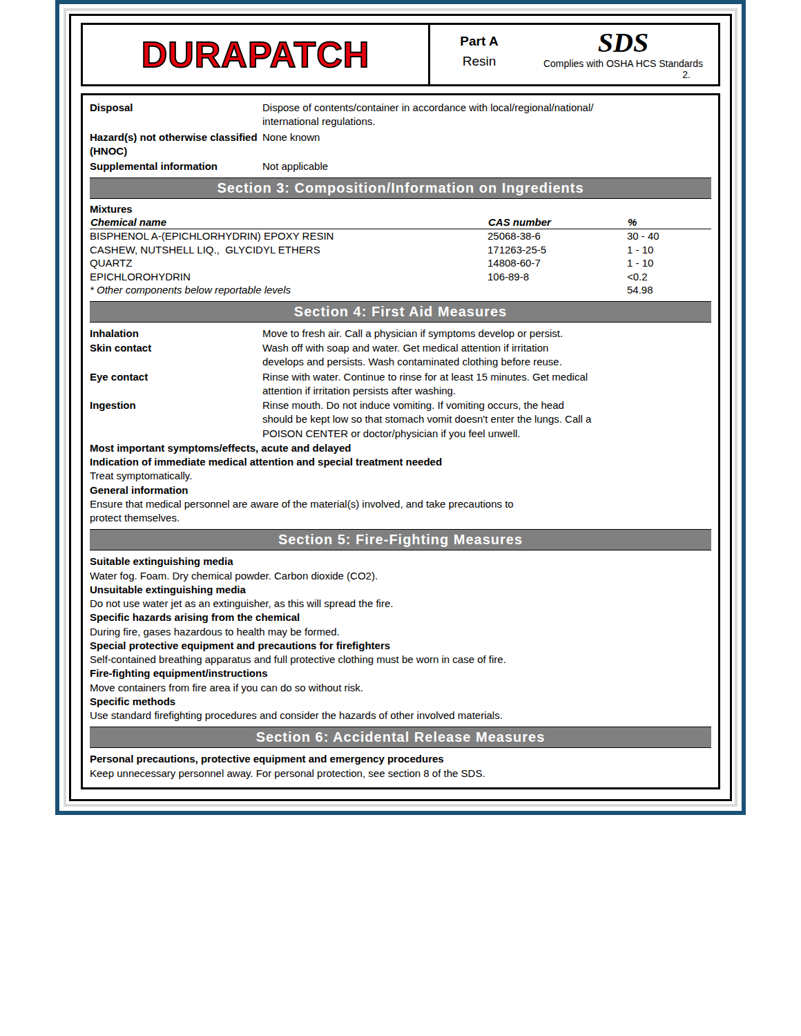DURAPATCH
Part A
Resin
SDS
Complies with OSHA HCS Standards
2.
Disposal
Dispose of contents/container in accordance with local/regional/national/
international regulations.
Hazard(s) not otherwise classified (HNOC)
None known
Supplemental information
Not applicable
Section 3: Composition/Information on Ingredients
Mixtures
| Chemical name | CAS number | % |
| --- | --- | --- |
| BISPHENOL A-(EPICHLORHYDRIN) EPOXY RESIN | 25068-38-6 | 30 - 40 |
| CASHEW, NUTSHELL LIQ., GLYCIDYL ETHERS | 171263-25-5 | 1 - 10 |
| QUARTZ | 14808-60-7 | 1 - 10 |
| EPICHLOROHYDRIN | 106-89-8 | <0.2 |
| * Other components below reportable levels | | 54.98 |
Section 4: First Aid Measures
Inhalation
Move to fresh air. Call a physician if symptoms develop or persist.
Skin contact
Wash off with soap and water. Get medical attention if irritation
develops and persists. Wash contaminated clothing before reuse.
Eye contact
Rinse with water. Continue to rinse for at least 15 minutes. Get medical
attention if irritation persists after washing.
Ingestion
Rinse mouth. Do not induce vomiting. If vomiting occurs, the head
should be kept low so that stomach vomit doesn't enter the lungs. Call a
POISON CENTER or doctor/physician if you feel unwell.
Most important symptoms/effects, acute and delayed
Indication of immediate medical attention and special treatment needed
Treat symptomatically.
General information
Ensure that medical personnel are aware of the material(s) involved, and take precautions to
protect themselves.
Section 5: Fire-Fighting Measures
Suitable extinguishing media
Water fog. Foam. Dry chemical powder. Carbon dioxide (CO2).
Unsuitable extinguishing media
Do not use water jet as an extinguisher, as this will spread the fire.
Specific hazards arising from the chemical
During fire, gases hazardous to health may be formed.
Special protective equipment and precautions for firefighters
Self-contained breathing apparatus and full protective clothing must be worn in case of fire.
Fire-fighting equipment/instructions
Move containers from fire area if you can do so without risk.
Specific methods
Use standard firefighting procedures and consider the hazards of other involved materials.
Section 6: Accidental Release Measures
Personal precautions, protective equipment and emergency procedures
Keep unnecessary personnel away. For personal protection, see section 8 of the SDS.